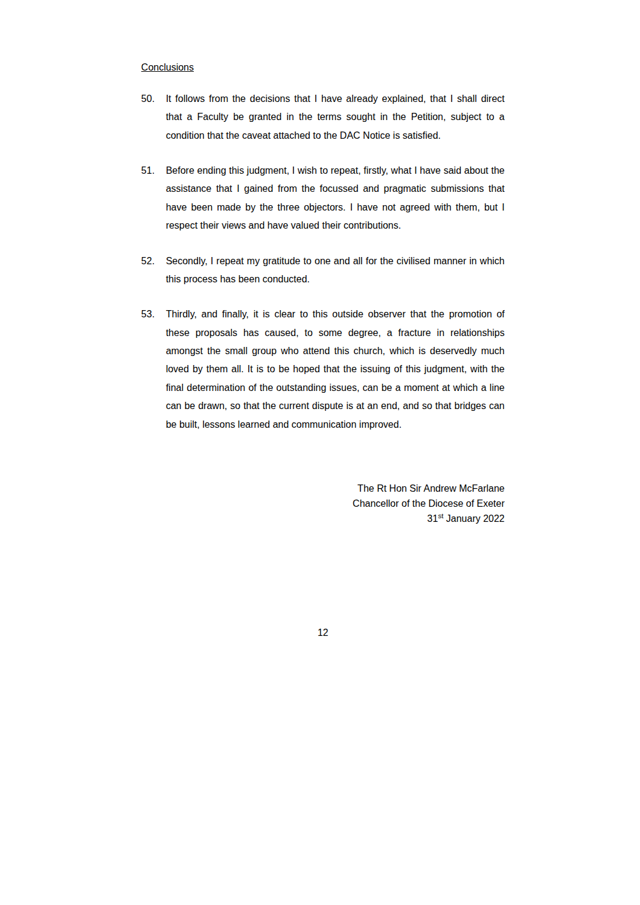Conclusions
50. It follows from the decisions that I have already explained, that I shall direct that a Faculty be granted in the terms sought in the Petition, subject to a condition that the caveat attached to the DAC Notice is satisfied.
51. Before ending this judgment, I wish to repeat, firstly, what I have said about the assistance that I gained from the focussed and pragmatic submissions that have been made by the three objectors. I have not agreed with them, but I respect their views and have valued their contributions.
52. Secondly, I repeat my gratitude to one and all for the civilised manner in which this process has been conducted.
53. Thirdly, and finally, it is clear to this outside observer that the promotion of these proposals has caused, to some degree, a fracture in relationships amongst the small group who attend this church, which is deservedly much loved by them all. It is to be hoped that the issuing of this judgment, with the final determination of the outstanding issues, can be a moment at which a line can be drawn, so that the current dispute is at an end, and so that bridges can be built, lessons learned and communication improved.
The Rt Hon Sir Andrew McFarlane Chancellor of the Diocese of Exeter 31st January 2022
12